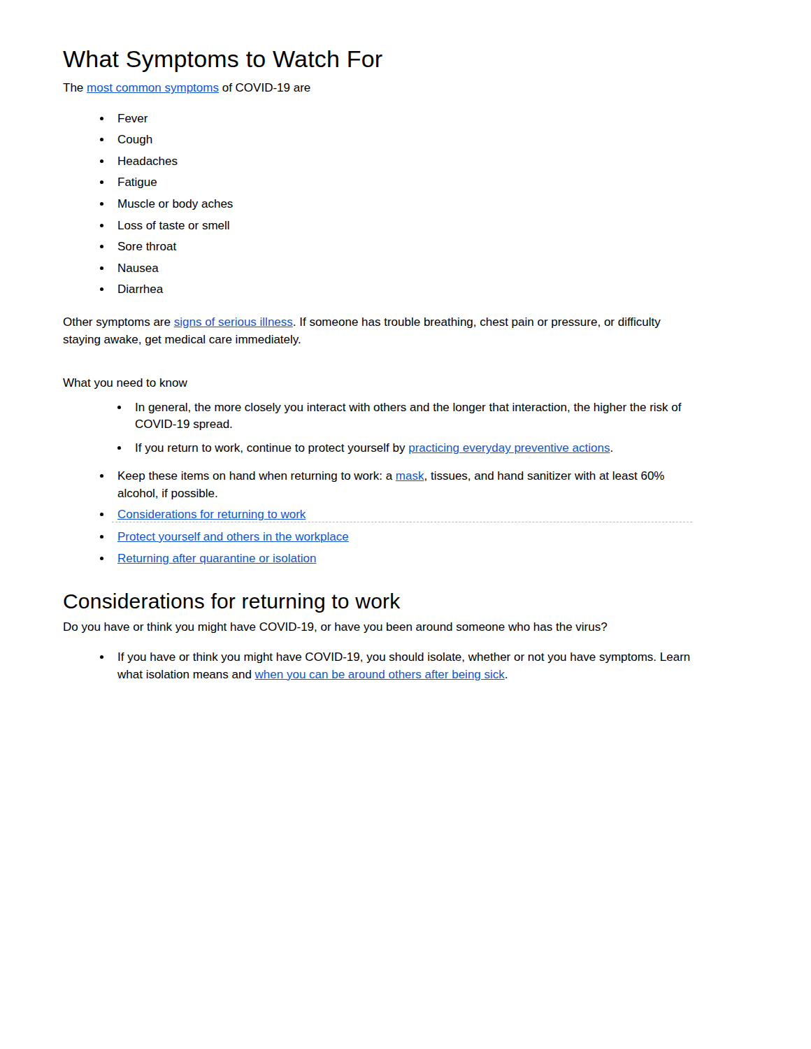What Symptoms to Watch For
The most common symptoms of COVID-19 are
Fever
Cough
Headaches
Fatigue
Muscle or body aches
Loss of taste or smell
Sore throat
Nausea
Diarrhea
Other symptoms are signs of serious illness. If someone has trouble breathing, chest pain or pressure, or difficulty staying awake, get medical care immediately.
What you need to know
In general, the more closely you interact with others and the longer that interaction, the higher the risk of COVID-19 spread.
If you return to work, continue to protect yourself by practicing everyday preventive actions.
Keep these items on hand when returning to work: a mask, tissues, and hand sanitizer with at least 60% alcohol, if possible.
Considerations for returning to work
Protect yourself and others in the workplace
Returning after quarantine or isolation
Considerations for returning to work
Do you have or think you might have COVID-19, or have you been around someone who has the virus?
If you have or think you might have COVID-19, you should isolate, whether or not you have symptoms. Learn what isolation means and when you can be around others after being sick.